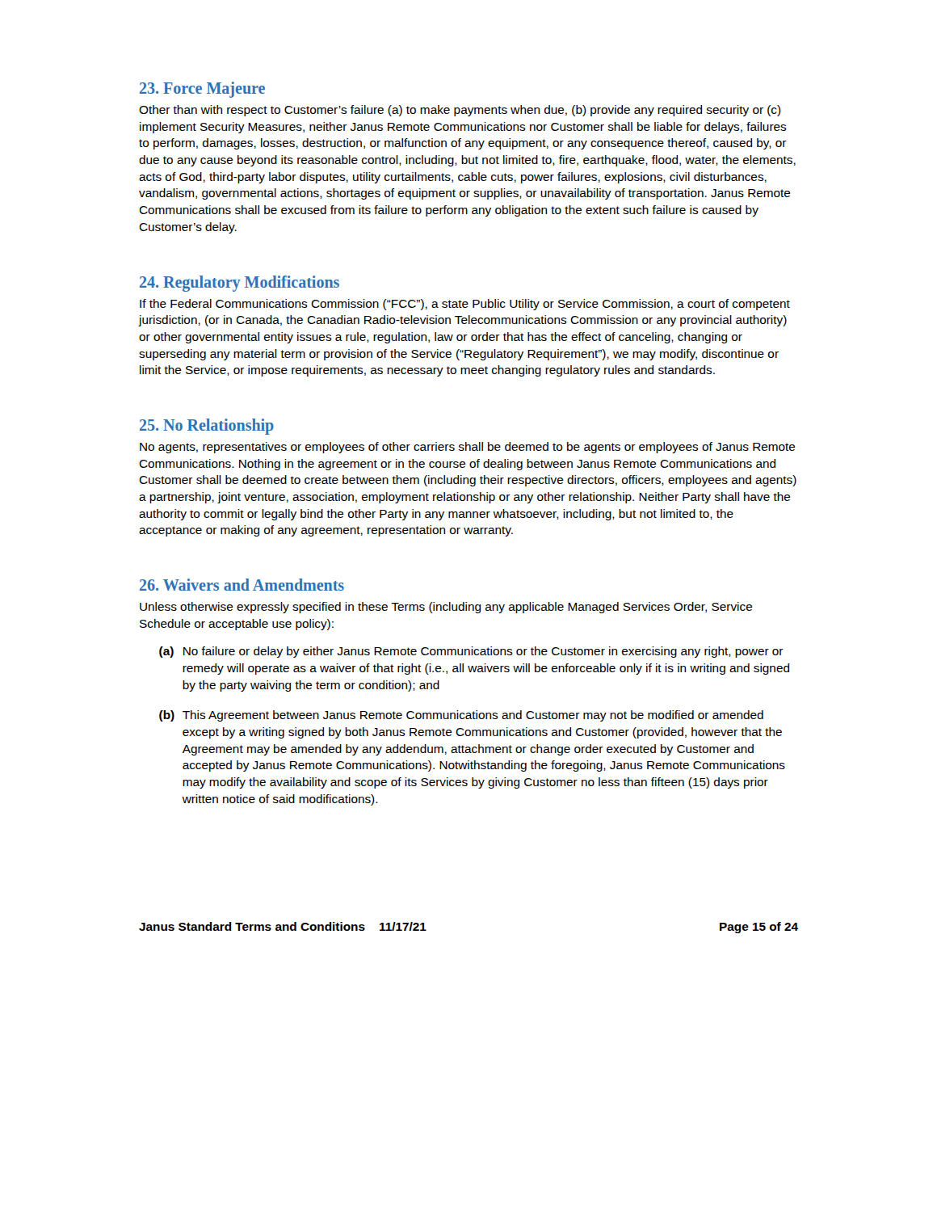23. Force Majeure
Other than with respect to Customer’s failure (a) to make payments when due, (b) provide any required security or (c) implement Security Measures, neither Janus Remote Communications nor Customer shall be liable for delays, failures to perform, damages, losses, destruction, or malfunction of any equipment, or any consequence thereof, caused by, or due to any cause beyond its reasonable control, including, but not limited to, fire, earthquake, flood, water, the elements, acts of God, third-party labor disputes, utility curtailments, cable cuts, power failures, explosions, civil disturbances, vandalism, governmental actions, shortages of equipment or supplies, or unavailability of transportation. Janus Remote Communications shall be excused from its failure to perform any obligation to the extent such failure is caused by Customer’s delay.
24. Regulatory Modifications
If the Federal Communications Commission (“FCC”), a state Public Utility or Service Commission, a court of competent jurisdiction, (or in Canada, the Canadian Radio-television Telecommunications Commission or any provincial authority) or other governmental entity issues a rule, regulation, law or order that has the effect of canceling, changing or superseding any material term or provision of the Service (“Regulatory Requirement”), we may modify, discontinue or limit the Service, or impose requirements, as necessary to meet changing regulatory rules and standards.
25. No Relationship
No agents, representatives or employees of other carriers shall be deemed to be agents or employees of Janus Remote Communications. Nothing in the agreement or in the course of dealing between Janus Remote Communications and Customer shall be deemed to create between them (including their respective directors, officers, employees and agents) a partnership, joint venture, association, employment relationship or any other relationship. Neither Party shall have the authority to commit or legally bind the other Party in any manner whatsoever, including, but not limited to, the acceptance or making of any agreement, representation or warranty.
26. Waivers and Amendments
Unless otherwise expressly specified in these Terms (including any applicable Managed Services Order, Service Schedule or acceptable use policy):
(a) No failure or delay by either Janus Remote Communications or the Customer in exercising any right, power or remedy will operate as a waiver of that right (i.e., all waivers will be enforceable only if it is in writing and signed by the party waiving the term or condition); and
(b) This Agreement between Janus Remote Communications and Customer may not be modified or amended except by a writing signed by both Janus Remote Communications and Customer (provided, however that the Agreement may be amended by any addendum, attachment or change order executed by Customer and accepted by Janus Remote Communications). Notwithstanding the foregoing, Janus Remote Communications may modify the availability and scope of its Services by giving Customer no less than fifteen (15) days prior written notice of said modifications).
Janus Standard Terms and Conditions 11/17/21 Page 15 of 24